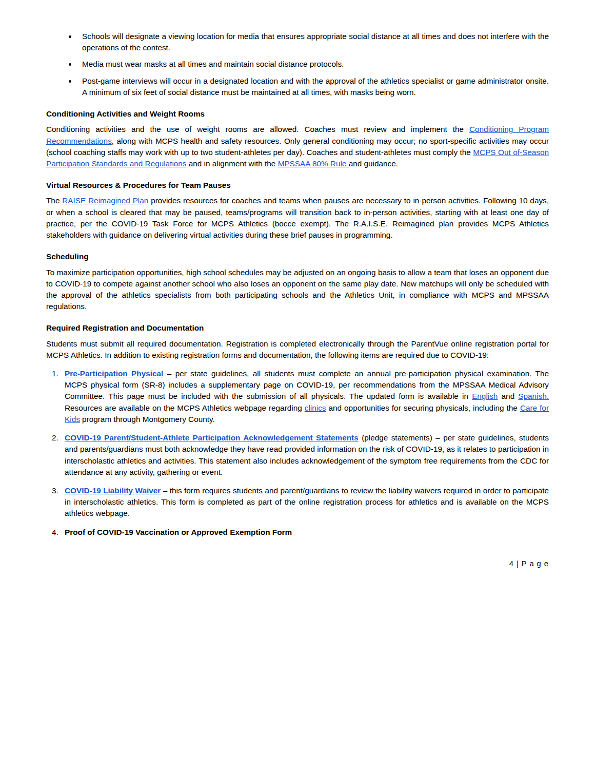Schools will designate a viewing location for media that ensures appropriate social distance at all times and does not interfere with the operations of the contest.
Media must wear masks at all times and maintain social distance protocols.
Post-game interviews will occur in a designated location and with the approval of the athletics specialist or game administrator onsite. A minimum of six feet of social distance must be maintained at all times, with masks being worn.
Conditioning Activities and Weight Rooms
Conditioning activities and the use of weight rooms are allowed. Coaches must review and implement the Conditioning Program Recommendations, along with MCPS health and safety resources. Only general conditioning may occur; no sport-specific activities may occur (school coaching staffs may work with up to two student-athletes per day). Coaches and student-athletes must comply the MCPS Out of-Season Participation Standards and Regulations and in alignment with the MPSSAA 80% Rule and guidance.
Virtual Resources & Procedures for Team Pauses
The RAISE Reimagined Plan provides resources for coaches and teams when pauses are necessary to in-person activities. Following 10 days, or when a school is cleared that may be paused, teams/programs will transition back to in-person activities, starting with at least one day of practice, per the COVID-19 Task Force for MCPS Athletics (bocce exempt). The R.A.I.S.E. Reimagined plan provides MCPS Athletics stakeholders with guidance on delivering virtual activities during these brief pauses in programming.
Scheduling
To maximize participation opportunities, high school schedules may be adjusted on an ongoing basis to allow a team that loses an opponent due to COVID-19 to compete against another school who also loses an opponent on the same play date. New matchups will only be scheduled with the approval of the athletics specialists from both participating schools and the Athletics Unit, in compliance with MCPS and MPSSAA regulations.
Required Registration and Documentation
Students must submit all required documentation. Registration is completed electronically through the ParentVue online registration portal for MCPS Athletics. In addition to existing registration forms and documentation, the following items are required due to COVID-19:
Pre-Participation Physical – per state guidelines, all students must complete an annual pre-participation physical examination. The MCPS physical form (SR-8) includes a supplementary page on COVID-19, per recommendations from the MPSSAA Medical Advisory Committee. This page must be included with the submission of all physicals. The updated form is available in English and Spanish. Resources are available on the MCPS Athletics webpage regarding clinics and opportunities for securing physicals, including the Care for Kids program through Montgomery County.
COVID-19 Parent/Student-Athlete Participation Acknowledgement Statements (pledge statements) – per state guidelines, students and parents/guardians must both acknowledge they have read provided information on the risk of COVID-19, as it relates to participation in interscholastic athletics and activities. This statement also includes acknowledgement of the symptom free requirements from the CDC for attendance at any activity, gathering or event.
COVID-19 Liability Waiver – this form requires students and parent/guardians to review the liability waivers required in order to participate in interscholastic athletics. This form is completed as part of the online registration process for athletics and is available on the MCPS athletics webpage.
Proof of COVID-19 Vaccination or Approved Exemption Form
4 | P a g e